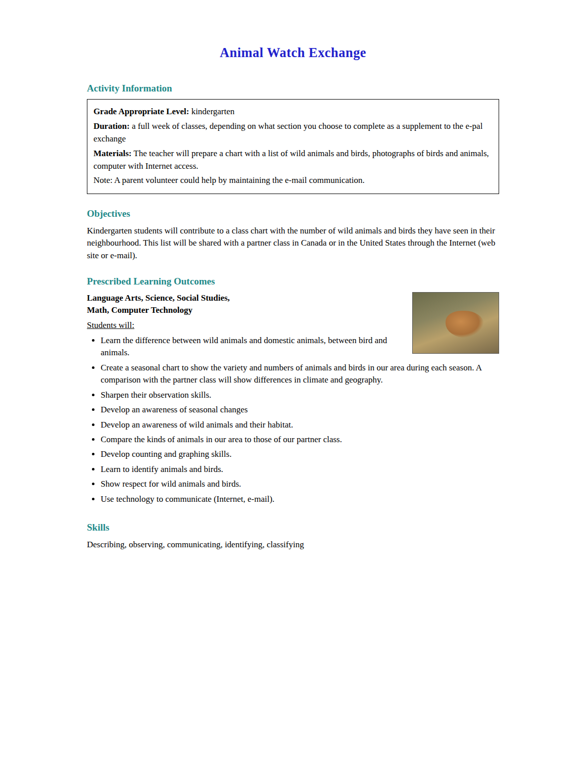Animal Watch Exchange
Activity Information
Grade Appropriate Level: kindergarten
Duration: a full week of classes, depending on what section you choose to complete as a supplement to the e-pal exchange
Materials: The teacher will prepare a chart with a list of wild animals and birds, photographs of birds and animals, computer with Internet access.
Note: A parent volunteer could help by maintaining the e-mail communication.
Objectives
Kindergarten students will contribute to a class chart with the number of wild animals and birds they have seen in their neighbourhood. This list will be shared with a partner class in Canada or in the United States through the Internet (web site or e-mail).
Prescribed Learning Outcomes
Language Arts, Science, Social Studies,
Math, Computer Technology
Students will:
Learn the difference between wild animals and domestic animals, between bird and animals.
Create a seasonal chart to show the variety and numbers of animals and birds in our area during each season. A comparison with the partner class will show differences in climate and geography.
Sharpen their observation skills.
Develop an awareness of seasonal changes
Develop an awareness of wild animals and their habitat.
Compare the kinds of animals in our area to those of our partner class.
Develop counting and graphing skills.
Learn to identify animals and birds.
Show respect for wild animals and birds.
Use technology to communicate (Internet, e-mail).
Skills
Describing, observing, communicating, identifying, classifying